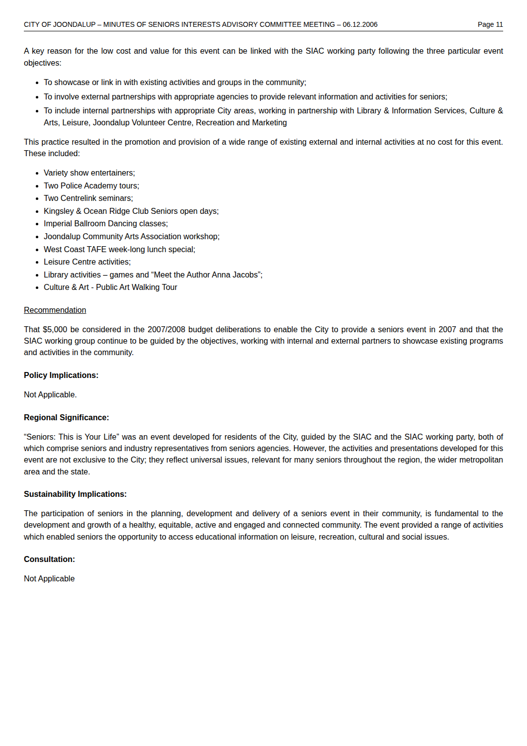CITY OF JOONDALUP – MINUTES OF SENIORS INTERESTS ADVISORY COMMITTEE MEETING – 06.12.2006
Page 11
A key reason for the low cost and value for this event can be linked with the SIAC working party following the three particular event objectives:
To showcase or link in with existing activities and groups in the community;
To involve external partnerships with appropriate agencies to provide relevant information and activities for seniors;
To include internal partnerships with appropriate City areas, working in partnership with Library & Information Services, Culture & Arts, Leisure, Joondalup Volunteer Centre, Recreation and Marketing
This practice resulted in the promotion and provision of a wide range of existing external and internal activities at no cost for this event. These included:
Variety show entertainers;
Two Police Academy tours;
Two Centrelink seminars;
Kingsley & Ocean Ridge Club Seniors open days;
Imperial Ballroom Dancing classes;
Joondalup Community Arts Association workshop;
West Coast TAFE week-long lunch special;
Leisure Centre activities;
Library activities – games and “Meet the Author Anna Jacobs”;
Culture & Art - Public Art Walking Tour
Recommendation
That $5,000 be considered in the 2007/2008 budget deliberations to enable the City to provide a seniors event in 2007 and that the SIAC working group continue to be guided by the objectives, working with internal and external partners to showcase existing programs and activities in the community.
Policy Implications:
Not Applicable.
Regional Significance:
“Seniors: This is Your Life” was an event developed for residents of the City, guided by the SIAC and the SIAC working party, both of which comprise seniors and industry representatives from seniors agencies. However, the activities and presentations developed for this event are not exclusive to the City; they reflect universal issues, relevant for many seniors throughout the region, the wider metropolitan area and the state.
Sustainability Implications:
The participation of seniors in the planning, development and delivery of a seniors event in their community, is fundamental to the development and growth of a healthy, equitable, active and engaged and connected community. The event provided a range of activities which enabled seniors the opportunity to access educational information on leisure, recreation, cultural and social issues.
Consultation:
Not Applicable